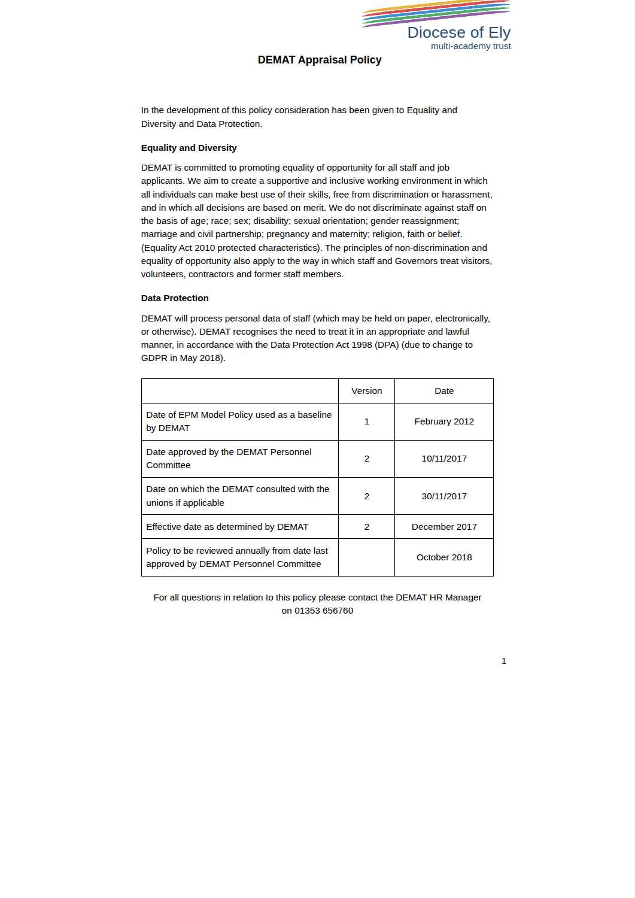Diocese of Ely
multi-academy trust
DEMAT Appraisal Policy
In the development of this policy consideration has been given to Equality and Diversity and Data Protection.
Equality and Diversity
DEMAT is committed to promoting equality of opportunity for all staff and job applicants. We aim to create a supportive and inclusive working environment in which all individuals can make best use of their skills, free from discrimination or harassment, and in which all decisions are based on merit. We do not discriminate against staff on the basis of age; race; sex; disability; sexual orientation; gender reassignment; marriage and civil partnership; pregnancy and maternity; religion, faith or belief. (Equality Act 2010 protected characteristics). The principles of non-discrimination and equality of opportunity also apply to the way in which staff and Governors treat visitors, volunteers, contractors and former staff members.
Data Protection
DEMAT will process personal data of staff (which may be held on paper, electronically, or otherwise). DEMAT recognises the need to treat it in an appropriate and lawful manner, in accordance with the Data Protection Act 1998 (DPA) (due to change to GDPR in May 2018).
| | Version | Date |
| Date of EPM Model Policy used as a baseline by DEMAT | 1 | February 2012 |
| Date approved by the DEMAT Personnel Committee | 2 | 10/11/2017 |
| Date on which the DEMAT consulted with the unions if applicable | 2 | 30/11/2017 |
| Effective date as determined by DEMAT | 2 | December 2017 |
| Policy to be reviewed annually from date last approved by DEMAT Personnel Committee | | October 2018 |
For all questions in relation to this policy please contact the DEMAT HR Manager on 01353 656760
1